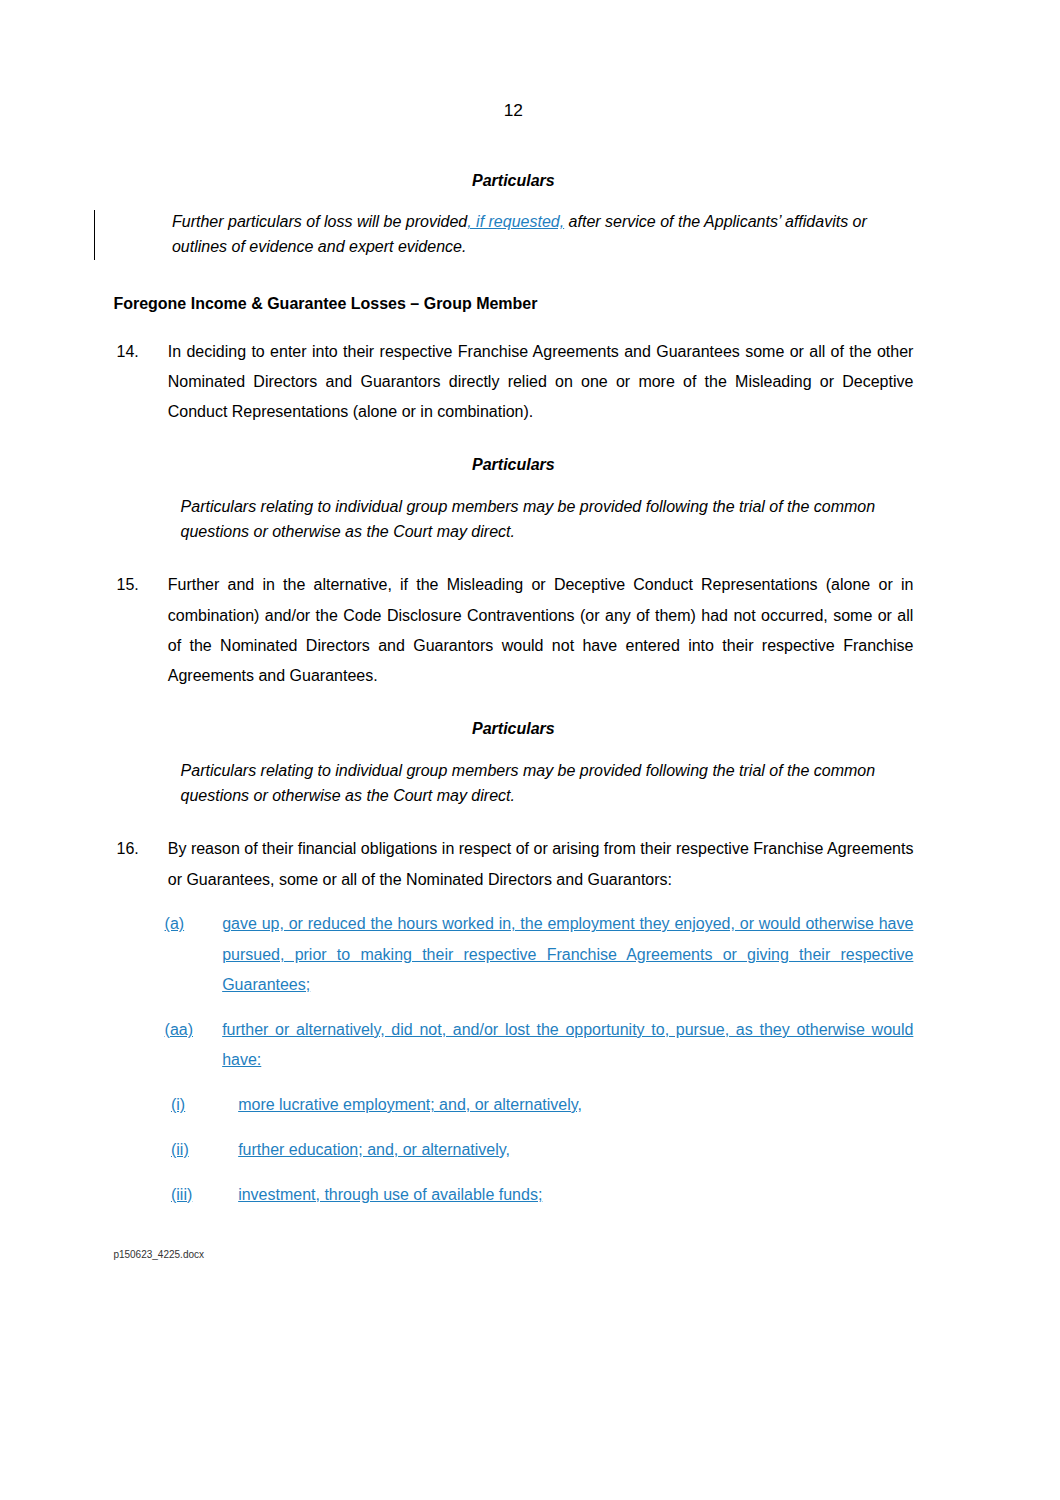12
Particulars
Further particulars of loss will be provided, if requested, after service of the Applicants’ affidavits or outlines of evidence and expert evidence.
Foregone Income & Guarantee Losses – Group Member
14.
In deciding to enter into their respective Franchise Agreements and Guarantees some or all of the other Nominated Directors and Guarantors directly relied on one or more of the Misleading or Deceptive Conduct Representations (alone or in combination).
Particulars
Particulars relating to individual group members may be provided following the trial of the common questions or otherwise as the Court may direct.
15.
Further and in the alternative, if the Misleading or Deceptive Conduct Representations (alone or in combination) and/or the Code Disclosure Contraventions (or any of them) had not occurred, some or all of the Nominated Directors and Guarantors would not have entered into their respective Franchise Agreements and Guarantees.
Particulars
Particulars relating to individual group members may be provided following the trial of the common questions or otherwise as the Court may direct.
16.
By reason of their financial obligations in respect of or arising from their respective Franchise Agreements or Guarantees, some or all of the Nominated Directors and Guarantors:
(a)
gave up, or reduced the hours worked in, the employment they enjoyed, or would otherwise have pursued, prior to making their respective Franchise Agreements or giving their respective Guarantees;
(aa)
further or alternatively, did not, and/or lost the opportunity to, pursue, as they otherwise would have:
(i)
more lucrative employment; and, or alternatively,
(ii)
further education; and, or alternatively,
(iii)
investment, through use of available funds;
p150623_4225.docx